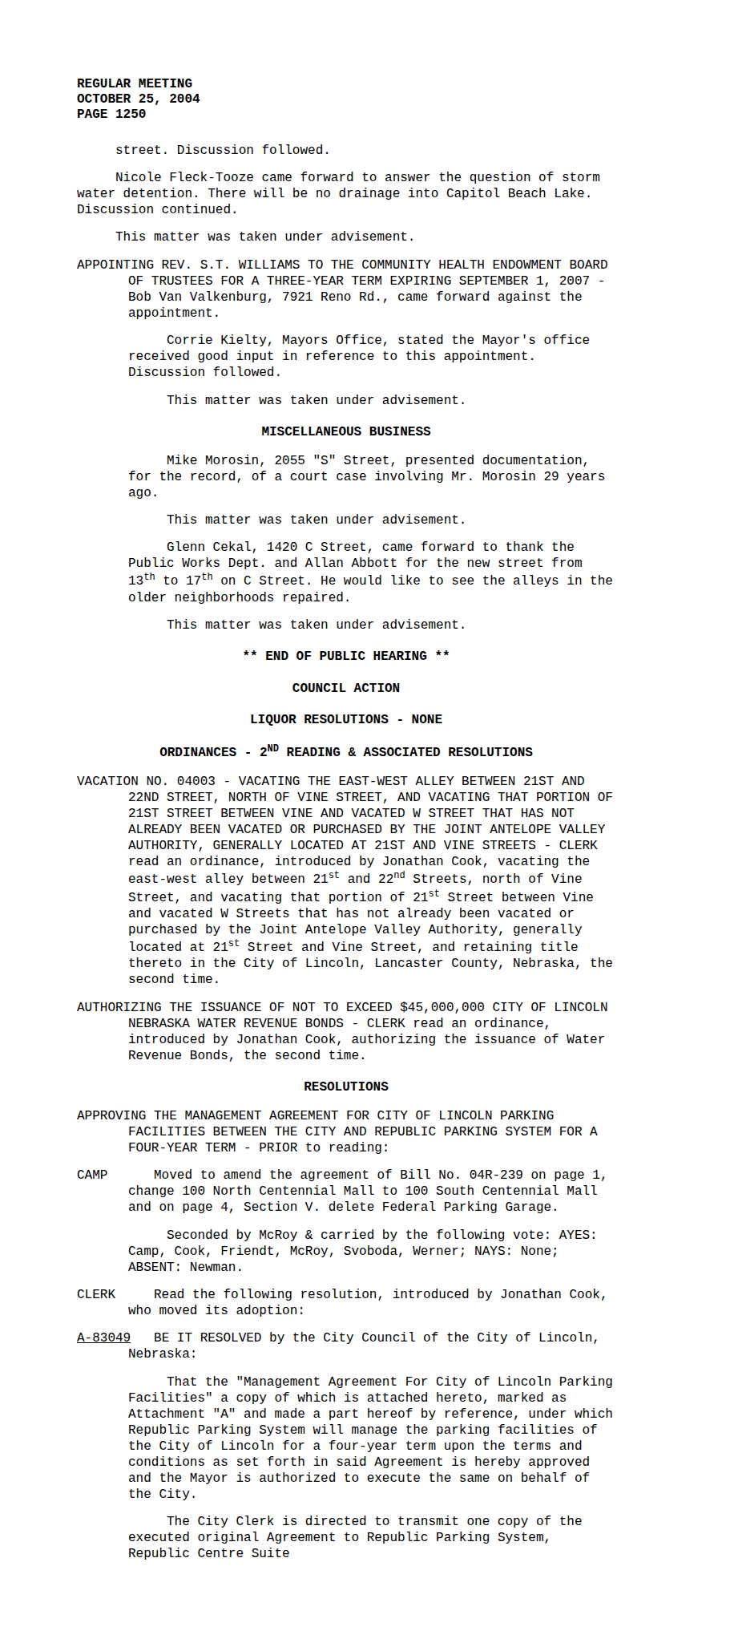REGULAR MEETING
OCTOBER 25, 2004
PAGE 1250
street. Discussion followed.
Nicole Fleck-Tooze came forward to answer the question of storm water detention. There will be no drainage into Capitol Beach Lake. Discussion continued.
This matter was taken under advisement.
APPOINTING REV. S.T. WILLIAMS TO THE COMMUNITY HEALTH ENDOWMENT BOARD OF TRUSTEES FOR A THREE-YEAR TERM EXPIRING SEPTEMBER 1, 2007 - Bob Van Valkenburg, 7921 Reno Rd., came forward against the appointment.
Corrie Kielty, Mayors Office, stated the Mayor's office received good input in reference to this appointment. Discussion followed.
This matter was taken under advisement.
MISCELLANEOUS BUSINESS
Mike Morosin, 2055 "S" Street, presented documentation, for the record, of a court case involving Mr. Morosin 29 years ago.
This matter was taken under advisement.
Glenn Cekal, 1420 C Street, came forward to thank the Public Works Dept. and Allan Abbott for the new street from 13th to 17th on C Street. He would like to see the alleys in the older neighborhoods repaired.
This matter was taken under advisement.
** END OF PUBLIC HEARING **
COUNCIL ACTION
LIQUOR RESOLUTIONS - NONE
ORDINANCES - 2ND READING & ASSOCIATED RESOLUTIONS
VACATION NO. 04003 - VACATING THE EAST-WEST ALLEY BETWEEN 21ST AND 22ND STREET, NORTH OF VINE STREET, AND VACATING THAT PORTION OF 21ST STREET BETWEEN VINE AND VACATED W STREET THAT HAS NOT ALREADY BEEN VACATED OR PURCHASED BY THE JOINT ANTELOPE VALLEY AUTHORITY, GENERALLY LOCATED AT 21ST AND VINE STREETS - CLERK read an ordinance, introduced by Jonathan Cook, vacating the east-west alley between 21st and 22nd Streets, north of Vine Street, and vacating that portion of 21st Street between Vine and vacated W Streets that has not already been vacated or purchased by the Joint Antelope Valley Authority, generally located at 21st Street and Vine Street, and retaining title thereto in the City of Lincoln, Lancaster County, Nebraska, the second time.
AUTHORIZING THE ISSUANCE OF NOT TO EXCEED $45,000,000 CITY OF LINCOLN NEBRASKA WATER REVENUE BONDS - CLERK read an ordinance, introduced by Jonathan Cook, authorizing the issuance of Water Revenue Bonds, the second time.
RESOLUTIONS
APPROVING THE MANAGEMENT AGREEMENT FOR CITY OF LINCOLN PARKING FACILITIES BETWEEN THE CITY AND REPUBLIC PARKING SYSTEM FOR A FOUR-YEAR TERM - PRIOR to reading:
CAMP Moved to amend the agreement of Bill No. 04R-239 on page 1, change 100 North Centennial Mall to 100 South Centennial Mall and on page 4, Section V. delete Federal Parking Garage.
Seconded by McRoy & carried by the following vote: AYES: Camp, Cook, Friendt, McRoy, Svoboda, Werner; NAYS: None; ABSENT: Newman.
CLERK Read the following resolution, introduced by Jonathan Cook, who moved its adoption:
A-83049 BE IT RESOLVED by the City Council of the City of Lincoln, Nebraska:
That the "Management Agreement For City of Lincoln Parking Facilities" a copy of which is attached hereto, marked as Attachment "A" and made a part hereof by reference, under which Republic Parking System will manage the parking facilities of the City of Lincoln for a four-year term upon the terms and conditions as set forth in said Agreement is hereby approved and the Mayor is authorized to execute the same on behalf of the City.
The City Clerk is directed to transmit one copy of the executed original Agreement to Republic Parking System, Republic Centre Suite